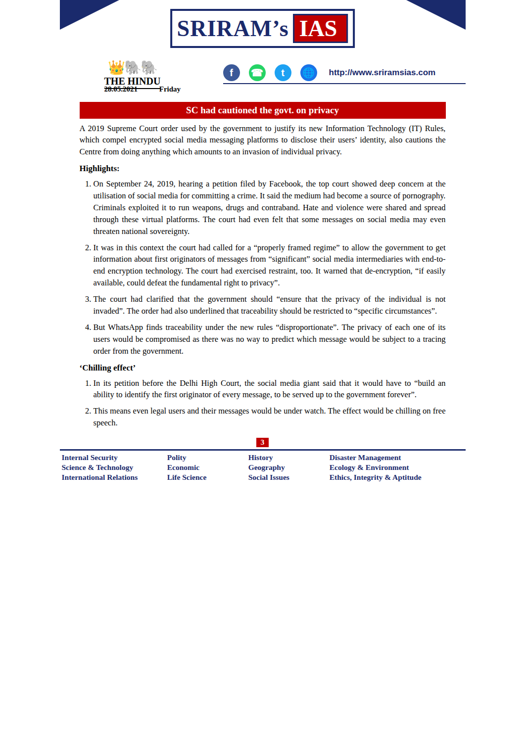SRIRAM’s IAS®
👑🐘🐘
THE HINDU
28.05.2021 Friday
f ☎ t 🌐 http://www.sriramsias.com
SC had cautioned the govt. on privacy
A 2019 Supreme Court order used by the government to justify its new Information Technology (IT) Rules, which compel encrypted social media messaging platforms to disclose their users’ identity, also cautions the Centre from doing anything which amounts to an invasion of individual privacy.
Highlights:
On September 24, 2019, hearing a petition filed by Facebook, the top court showed deep concern at the utilisation of social media for committing a crime. It said the medium had become a source of pornography. Criminals exploited it to run weapons, drugs and contraband. Hate and violence were shared and spread through these virtual platforms. The court had even felt that some messages on social media may even threaten national sovereignty.
It was in this context the court had called for a “properly framed regime” to allow the government to get information about first originators of messages from “significant” social media intermediaries with end-to-end encryption technology. The court had exercised restraint, too. It warned that de-encryption, “if easily available, could defeat the fundamental right to privacy”.
The court had clarified that the government should “ensure that the privacy of the individual is not invaded”. The order had also underlined that traceability should be restricted to “specific circumstances”.
But WhatsApp finds traceability under the new rules “disproportionate”. The privacy of each one of its users would be compromised as there was no way to predict which message would be subject to a tracing order from the government.
‘Chilling effect’
In its petition before the Delhi High Court, the social media giant said that it would have to “build an ability to identify the first originator of every message, to be served up to the government forever”.
This means even legal users and their messages would be under watch. The effect would be chilling on free speech.
3
| Internal Security | Polity | History | Disaster Management |
| Science & Technology | Economic | Geography | Ecology & Environment |
| International Relations | Life Science | Social Issues | Ethics, Integrity & Aptitude |